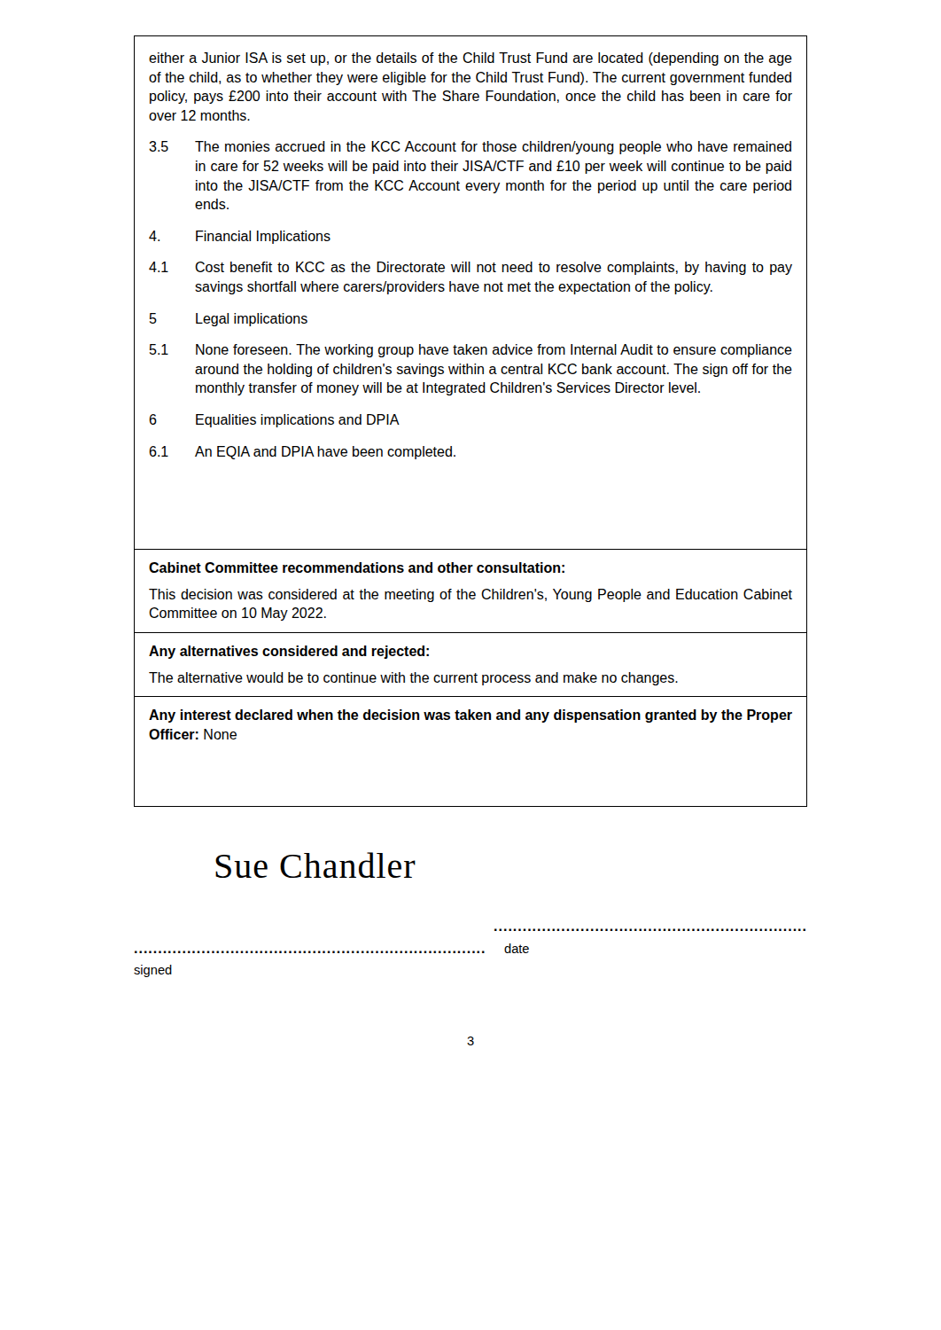either a Junior ISA is set up, or the details of the Child Trust Fund are located (depending on the age of the child, as to whether they were eligible for the Child Trust Fund). The current government funded policy, pays £200 into their account with The Share Foundation, once the child has been in care for over 12 months.
3.5
The monies accrued in the KCC Account for those children/young people who have remained in care for 52 weeks will be paid into their JISA/CTF and £10 per week will continue to be paid into the JISA/CTF from the KCC Account every month for the period up until the care period ends.
4.
Financial Implications
4.1
Cost benefit to KCC as the Directorate will not need to resolve complaints, by having to pay savings shortfall where carers/providers have not met the expectation of the policy.
5
Legal implications
5.1
None foreseen. The working group have taken advice from Internal Audit to ensure compliance around the holding of children's savings within a central KCC bank account. The sign off for the monthly transfer of money will be at Integrated Children's Services Director level.
6
Equalities implications and DPIA
6.1
An EQIA and DPIA have been completed.
Cabinet Committee recommendations and other consultation:
This decision was considered at the meeting of the Children's, Young People and Education Cabinet Committee on 10 May 2022.
Any alternatives considered and rejected:
The alternative would be to continue with the current process and make no changes.
Any interest declared when the decision was taken and any dispensation granted by the Proper Officer: None
Sue Chandler
.................................................................
......................................................................... signed
date
3